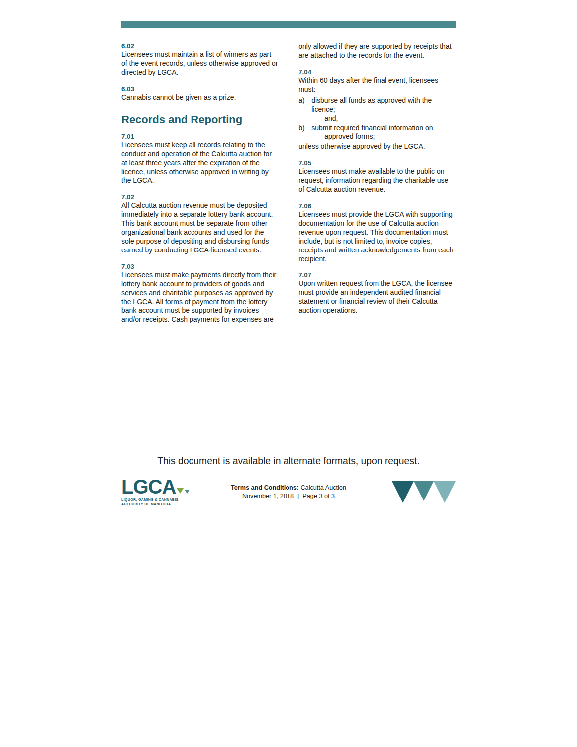6.02
Licensees must maintain a list of winners as part of the event records, unless otherwise approved or directed by LGCA.
6.03
Cannabis cannot be given as a prize.
Records and Reporting
7.01
Licensees must keep all records relating to the conduct and operation of the Calcutta auction for at least three years after the expiration of the licence, unless otherwise approved in writing by the LGCA.
7.02
All Calcutta auction revenue must be deposited immediately into a separate lottery bank account. This bank account must be separate from other organizational bank accounts and used for the sole purpose of depositing and disbursing funds earned by conducting LGCA-licensed events.
7.03
Licensees must make payments directly from their lottery bank account to providers of goods and services and charitable purposes as approved by the LGCA. All forms of payment from the lottery bank account must be supported by invoices and/or receipts. Cash payments for expenses are
only allowed if they are supported by receipts that are attached to the records for the event.
7.04
Within 60 days after the final event, licensees must:
a) disburse all funds as approved with the licence; and,
b) submit required financial information on approved forms;
unless otherwise approved by the LGCA.
7.05
Licensees must make available to the public on request, information regarding the charitable use of Calcutta auction revenue.
7.06
Licensees must provide the LGCA with supporting documentation for the use of Calcutta auction revenue upon request. This documentation must include, but is not limited to, invoice copies, receipts and written acknowledgements from each recipient.
7.07
Upon written request from the LGCA, the licensee must provide an independent audited financial statement or financial review of their Calcutta auction operations.
This document is available in alternate formats, upon request.
LGCA
LIQUOR, GAMING & CANNABIS
AUTHORITY OF MANITOBA
Terms and Conditions: Calcutta Auction
November 1, 2018 | Page 3 of 3